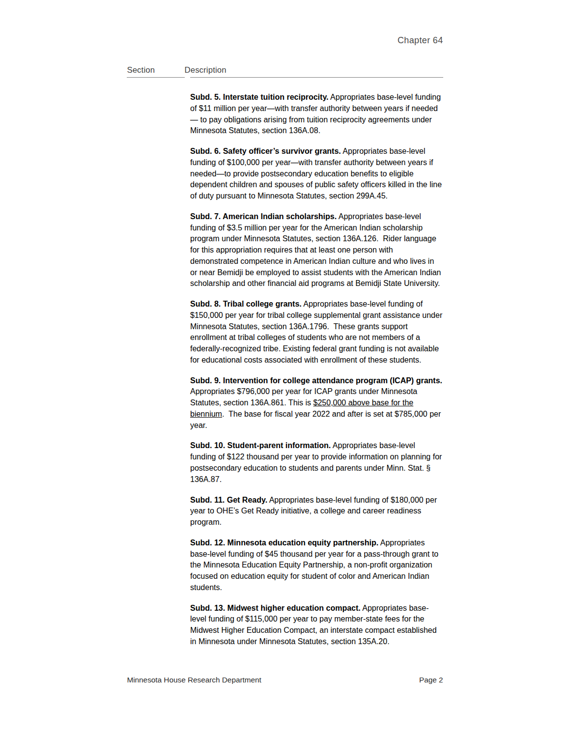Chapter 64
Section
Description
Subd. 5. Interstate tuition reciprocity. Appropriates base-level funding of $11 million per year—with transfer authority between years if needed— to pay obligations arising from tuition reciprocity agreements under Minnesota Statutes, section 136A.08.
Subd. 6. Safety officer’s survivor grants. Appropriates base-level funding of $100,000 per year—with transfer authority between years if needed—to provide postsecondary education benefits to eligible dependent children and spouses of public safety officers killed in the line of duty pursuant to Minnesota Statutes, section 299A.45.
Subd. 7. American Indian scholarships. Appropriates base-level funding of $3.5 million per year for the American Indian scholarship program under Minnesota Statutes, section 136A.126. Rider language for this appropriation requires that at least one person with demonstrated competence in American Indian culture and who lives in or near Bemidji be employed to assist students with the American Indian scholarship and other financial aid programs at Bemidji State University.
Subd. 8. Tribal college grants. Appropriates base-level funding of $150,000 per year for tribal college supplemental grant assistance under Minnesota Statutes, section 136A.1796. These grants support enrollment at tribal colleges of students who are not members of a federally-recognized tribe. Existing federal grant funding is not available for educational costs associated with enrollment of these students.
Subd. 9. Intervention for college attendance program (ICAP) grants. Appropriates $796,000 per year for ICAP grants under Minnesota Statutes, section 136A.861. This is $250,000 above base for the biennium. The base for fiscal year 2022 and after is set at $785,000 per year.
Subd. 10. Student-parent information. Appropriates base-level funding of $122 thousand per year to provide information on planning for postsecondary education to students and parents under Minn. Stat. § 136A.87.
Subd. 11. Get Ready. Appropriates base-level funding of $180,000 per year to OHE’s Get Ready initiative, a college and career readiness program.
Subd. 12. Minnesota education equity partnership. Appropriates base-level funding of $45 thousand per year for a pass-through grant to the Minnesota Education Equity Partnership, a non-profit organization focused on education equity for student of color and American Indian students.
Subd. 13. Midwest higher education compact. Appropriates base-level funding of $115,000 per year to pay member-state fees for the Midwest Higher Education Compact, an interstate compact established in Minnesota under Minnesota Statutes, section 135A.20.
Minnesota House Research Department
Page 2